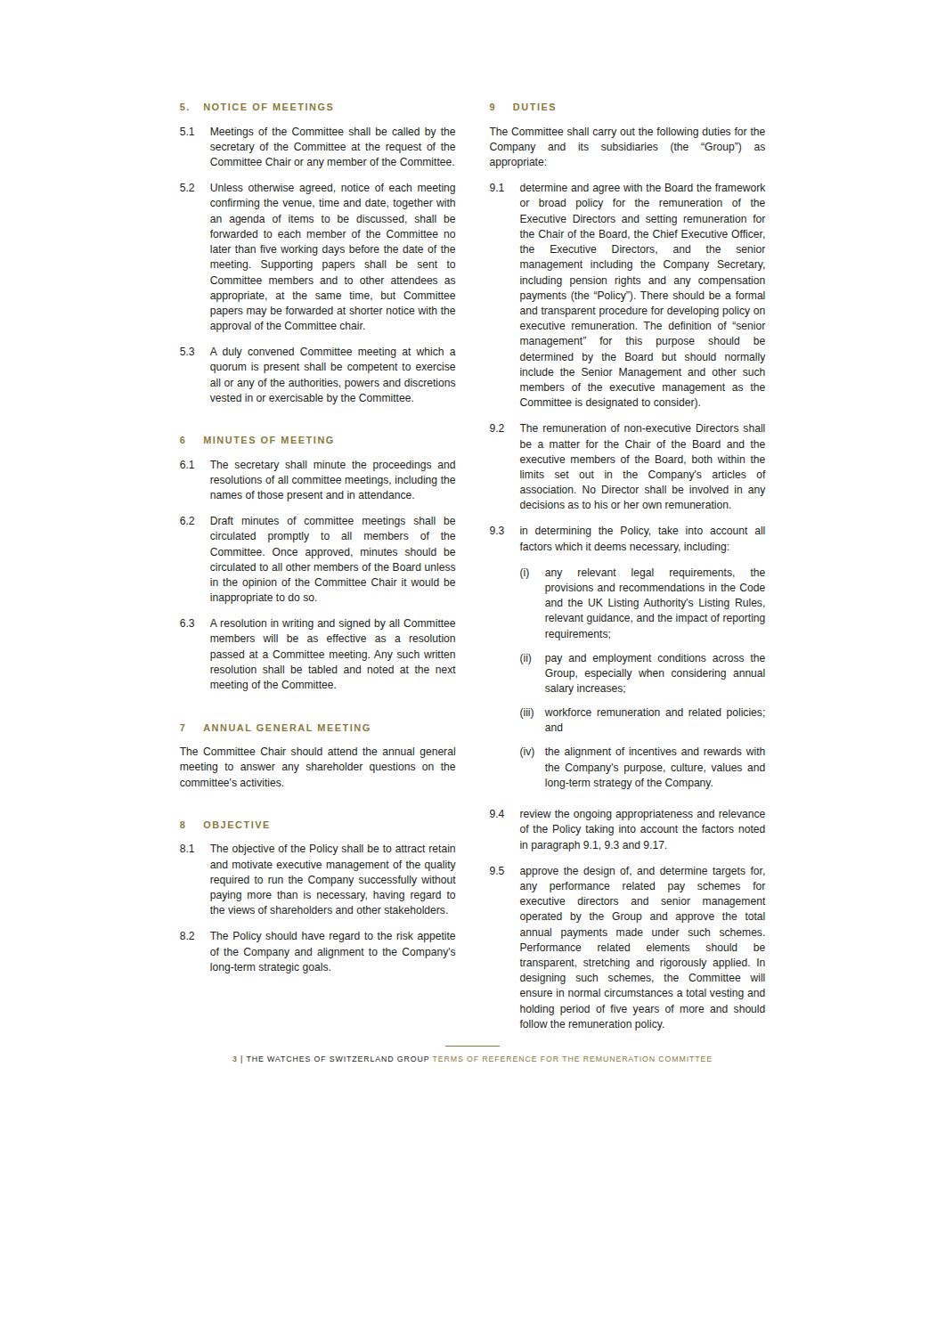5. Notice of Meetings
5.1
Meetings of the Committee shall be called by the secretary of the Committee at the request of the Committee Chair or any member of the Committee.
5.2
Unless otherwise agreed, notice of each meeting confirming the venue, time and date, together with an agenda of items to be discussed, shall be forwarded to each member of the Committee no later than five working days before the date of the meeting. Supporting papers shall be sent to Committee members and to other attendees as appropriate, at the same time, but Committee papers may be forwarded at shorter notice with the approval of the Committee chair.
5.3
A duly convened Committee meeting at which a quorum is present shall be competent to exercise all or any of the authorities, powers and discretions vested in or exercisable by the Committee.
6 Minutes of Meeting
6.1
The secretary shall minute the proceedings and resolutions of all committee meetings, including the names of those present and in attendance.
6.2
Draft minutes of committee meetings shall be circulated promptly to all members of the Committee. Once approved, minutes should be circulated to all other members of the Board unless in the opinion of the Committee Chair it would be inappropriate to do so.
6.3
A resolution in writing and signed by all Committee members will be as effective as a resolution passed at a Committee meeting. Any such written resolution shall be tabled and noted at the next meeting of the Committee.
7 Annual General Meeting
The Committee Chair should attend the annual general meeting to answer any shareholder questions on the committee's activities.
8 Objective
8.1
The objective of the Policy shall be to attract retain and motivate executive management of the quality required to run the Company successfully without paying more than is necessary, having regard to the views of shareholders and other stakeholders.
8.2
The Policy should have regard to the risk appetite of the Company and alignment to the Company's long-term strategic goals.
9 Duties
The Committee shall carry out the following duties for the Company and its subsidiaries (the “Group”) as appropriate:
9.1
determine and agree with the Board the framework or broad policy for the remuneration of the Executive Directors and setting remuneration for the Chair of the Board, the Chief Executive Officer, the Executive Directors, and the senior management including the Company Secretary, including pension rights and any compensation payments (the “Policy”). There should be a formal and transparent procedure for developing policy on executive remuneration. The definition of “senior management” for this purpose should be determined by the Board but should normally include the Senior Management and other such members of the executive management as the Committee is designated to consider).
9.2
The remuneration of non-executive Directors shall be a matter for the Chair of the Board and the executive members of the Board, both within the limits set out in the Company's articles of association. No Director shall be involved in any decisions as to his or her own remuneration.
9.3
in determining the Policy, take into account all factors which it deems necessary, including:
(i)
any relevant legal requirements, the provisions and recommendations in the Code and the UK Listing Authority's Listing Rules, relevant guidance, and the impact of reporting requirements;
(ii)
pay and employment conditions across the Group, especially when considering annual salary increases;
(iii)
workforce remuneration and related policies; and
(iv)
the alignment of incentives and rewards with the Company's purpose, culture, values and long-term strategy of the Company.
9.4
review the ongoing appropriateness and relevance of the Policy taking into account the factors noted in paragraph 9.1, 9.3 and 9.17.
9.5
approve the design of, and determine targets for, any performance related pay schemes for executive directors and senior management operated by the Group and approve the total annual payments made under such schemes. Performance related elements should be transparent, stretching and rigorously applied. In designing such schemes, the Committee will ensure in normal circumstances a total vesting and holding period of five years of more and should follow the remuneration policy.
3 | The Watches of Switzerland Group Terms of Reference for the Remuneration Committee